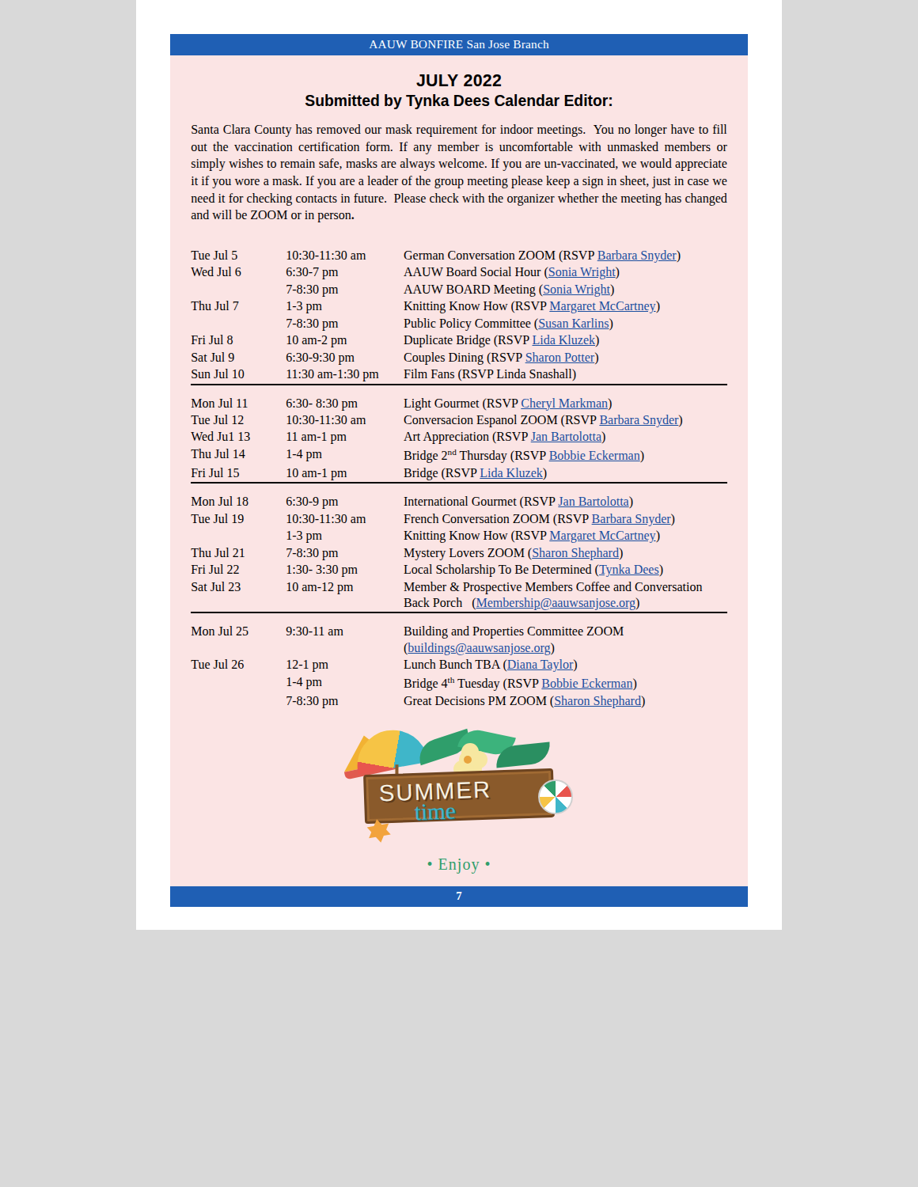AAUW BONFIRE San Jose Branch
JULY 2022
Submitted by Tynka Dees Calendar Editor:
Santa Clara County has removed our mask requirement for indoor meetings. You no longer have to fill out the vaccination certification form. If any member is uncomfortable with unmasked members or simply wishes to remain safe, masks are always welcome. If you are un-vaccinated, we would appreciate it if you wore a mask. If you are a leader of the group meeting please keep a sign in sheet, just in case we need it for checking contacts in future. Please check with the organizer whether the meeting has changed and will be ZOOM or in person.
| Tue Jul 5 | 10:30-11:30 am | German Conversation ZOOM (RSVP Barbara Snyder ) |
| Wed Jul 6 | 6:30-7 pm | AAUW Board Social Hour ( Sonia Wright ) |
| | 7-8:30 pm | AAUW BOARD Meeting ( Sonia Wright ) |
| Thu Jul 7 | 1-3 pm | Knitting Know How (RSVP Margaret McCartney ) |
| | 7-8:30 pm | Public Policy Committee ( Susan Karlins ) |
| Fri Jul 8 | 10 am-2 pm | Duplicate Bridge (RSVP Lida Kluzek ) |
| Sat Jul 9 | 6:30-9:30 pm | Couples Dining (RSVP Sharon Potter ) |
| Sun Jul 10 | 11:30 am-1:30 pm | Film Fans (RSVP Linda Snashall) |
| Mon Jul 11 | 6:30- 8:30 pm | Light Gourmet (RSVP Cheryl Markman ) |
| Tue Jul 12 | 10:30-11:30 am | Conversacion Espanol ZOOM (RSVP Barbara Snyder ) |
| Wed Ju1 13 | 11 am-1 pm | Art Appreciation (RSVP Jan Bartolotta ) |
| Thu Jul 14 | 1-4 pm | Bridge 2 nd Thursday (RSVP Bobbie Eckerman ) |
| Fri Jul 15 | 10 am-1 pm | Bridge (RSVP Lida Kluzek ) |
| Mon Jul 18 | 6:30-9 pm | International Gourmet (RSVP Jan Bartolotta ) |
| Tue Jul 19 | 10:30-11:30 am | French Conversation ZOOM (RSVP Barbara Snyder ) |
| | 1-3 pm | Knitting Know How (RSVP Margaret McCartney ) |
| Thu Jul 21 | 7-8:30 pm | Mystery Lovers ZOOM ( Sharon Shephard ) |
| Fri Jul 22 | 1:30- 3:30 pm | Local Scholarship To Be Determined ( Tynka Dees ) |
| Sat Jul 23 | 10 am-12 pm | Member & Prospective Members Coffee and Conversation Back Porch ( Membership@aauwsanjose.org ) |
| Mon Jul 25 | 9:30-11 am | Building and Properties Committee ZOOM ( buildings@aauwsanjose.org ) |
| Tue Jul 26 | 12-1 pm | Lunch Bunch TBA ( Diana Taylor ) |
| | 1-4 pm | Bridge 4 th Tuesday (RSVP Bobbie Eckerman ) |
| | 7-8:30 pm | Great Decisions PM ZOOM ( Sharon Shephard ) |
SUMMER time
• Enjoy •
7